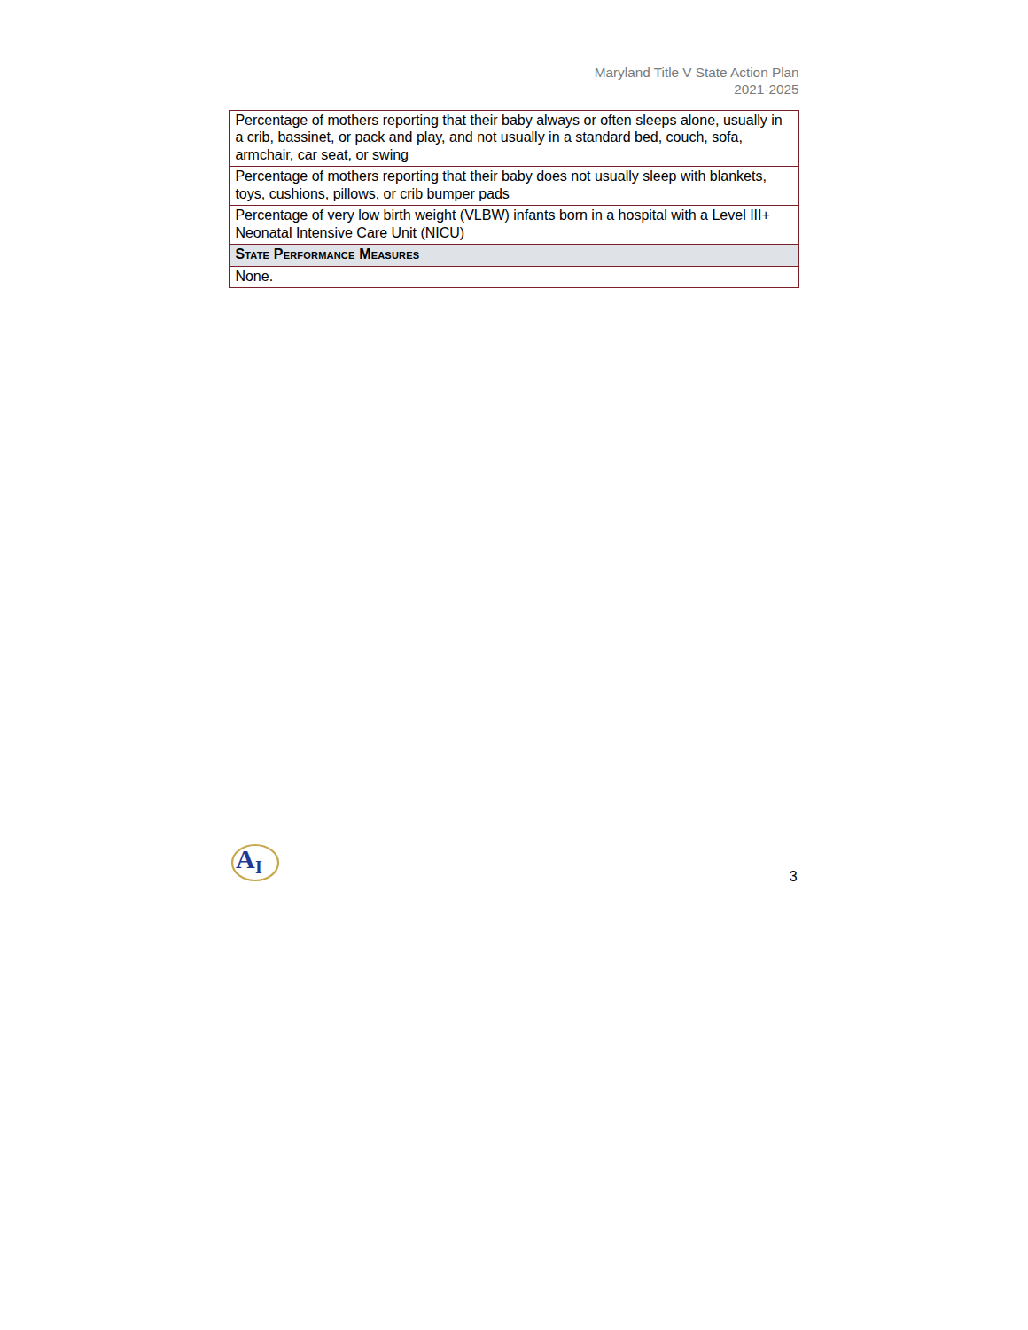Maryland Title V State Action Plan 2021-2025
| Percentage of mothers reporting that their baby always or often sleeps alone, usually in a crib, bassinet, or pack and play, and not usually in a standard bed, couch, sofa, armchair, car seat, or swing |
| Percentage of mothers reporting that their baby does not usually sleep with blankets, toys, cushions, pillows, or crib bumper pads |
| Percentage of very low birth weight (VLBW) infants born in a hospital with a Level III+ Neonatal Intensive Care Unit (NICU) |
| State Performance Measures |
| None. |
A I
3